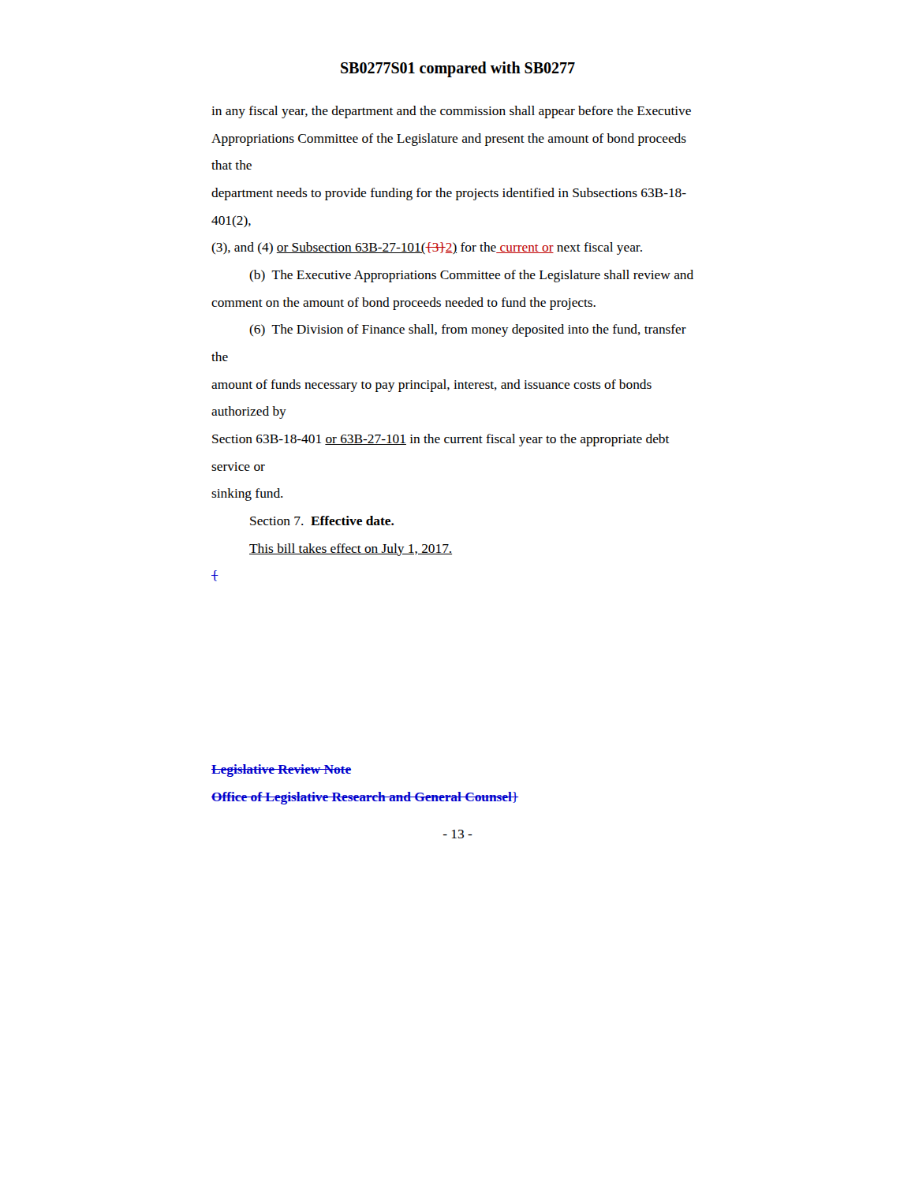SB0277S01 compared with SB0277
in any fiscal year, the department and the commission shall appear before the Executive
Appropriations Committee of the Legislature and present the amount of bond proceeds that the
department needs to provide funding for the projects identified in Subsections 63B-18-401(2),
(3), and (4) or Subsection 63B-27-101({3}2) for the current or next fiscal year.
(b) The Executive Appropriations Committee of the Legislature shall review and
comment on the amount of bond proceeds needed to fund the projects.
(6) The Division of Finance shall, from money deposited into the fund, transfer the
amount of funds necessary to pay principal, interest, and issuance costs of bonds authorized by
Section 63B-18-401 or 63B-27-101 in the current fiscal year to the appropriate debt service or
sinking fund.
Section 7. Effective date.
This bill takes effect on July 1, 2017.
{
Legislative Review Note
Office of Legislative Research and General Counsel}
- 13 -